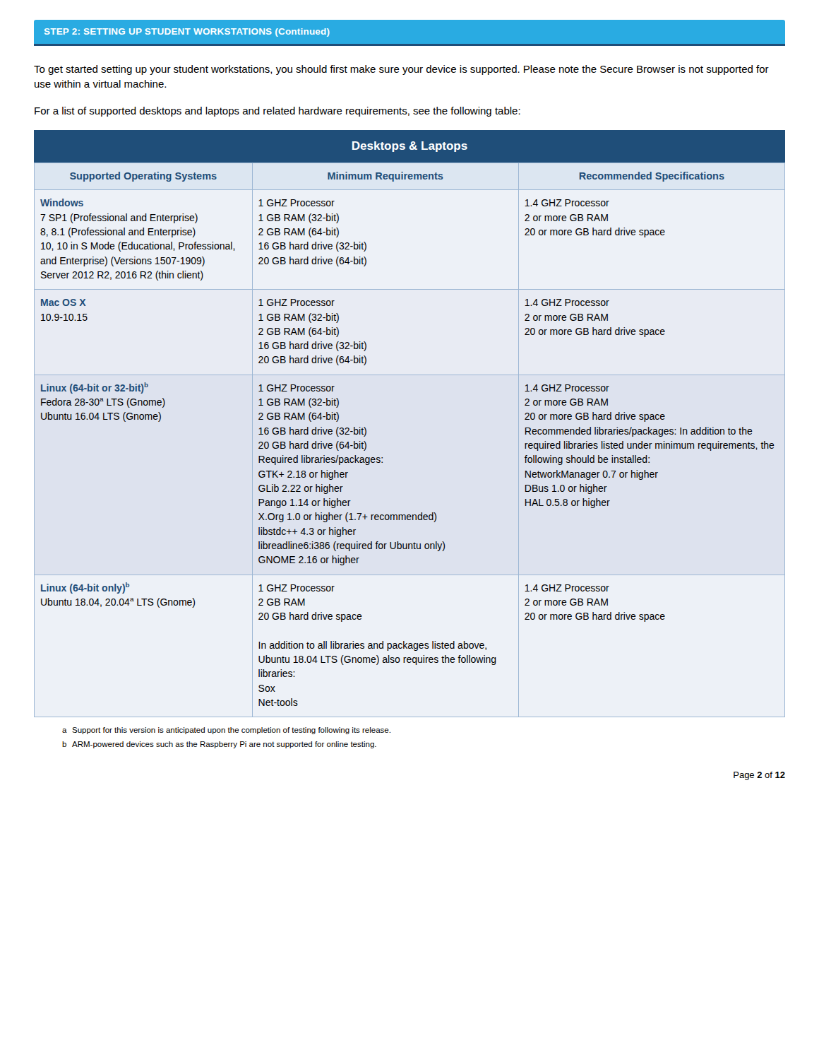STEP 2: SETTING UP STUDENT WORKSTATIONS (Continued)
To get started setting up your student workstations, you should first make sure your device is supported. Please note the Secure Browser is not supported for use within a virtual machine.
For a list of supported desktops and laptops and related hardware requirements, see the following table:
Desktops & Laptops
| Supported Operating Systems | Minimum Requirements | Recommended Specifications |
| --- | --- | --- |
| Windows 7 SP1 (Professional and Enterprise) 8, 8.1 (Professional and Enterprise) 10, 10 in S Mode (Educational, Professional, and Enterprise) (Versions 1507-1909) Server 2012 R2, 2016 R2 (thin client) | 1 GHZ Processor 1 GB RAM (32-bit) 2 GB RAM (64-bit) 16 GB hard drive (32-bit) 20 GB hard drive (64-bit) | 1.4 GHZ Processor 2 or more GB RAM 20 or more GB hard drive space |
| Mac OS X 10.9-10.15 | 1 GHZ Processor 1 GB RAM (32-bit) 2 GB RAM (64-bit) 16 GB hard drive (32-bit) 20 GB hard drive (64-bit) | 1.4 GHZ Processor 2 or more GB RAM 20 or more GB hard drive space |
| Linux (64-bit or 32-bit) b Fedora 28-30 a LTS (Gnome) Ubuntu 16.04 LTS (Gnome) | 1 GHZ Processor 1 GB RAM (32-bit) 2 GB RAM (64-bit) 16 GB hard drive (32-bit) 20 GB hard drive (64-bit) Required libraries/packages: GTK+ 2.18 or higher GLib 2.22 or higher Pango 1.14 or higher X.Org 1.0 or higher (1.7+ recommended) libstdc++ 4.3 or higher libreadline6:i386 (required for Ubuntu only) GNOME 2.16 or higher | 1.4 GHZ Processor 2 or more GB RAM 20 or more GB hard drive space Recommended libraries/packages: In addition to the required libraries listed under minimum requirements, the following should be installed: NetworkManager 0.7 or higher DBus 1.0 or higher HAL 0.5.8 or higher |
| Linux (64-bit only) b Ubuntu 18.04, 20.04 a LTS (Gnome) | 1 GHZ Processor 2 GB RAM 20 GB hard drive space In addition to all libraries and packages listed above, Ubuntu 18.04 LTS (Gnome) also requires the following libraries: Sox Net-tools | 1.4 GHZ Processor 2 or more GB RAM 20 or more GB hard drive space |
a Support for this version is anticipated upon the completion of testing following its release.
b ARM-powered devices such as the Raspberry Pi are not supported for online testing.
Page 2 of 12